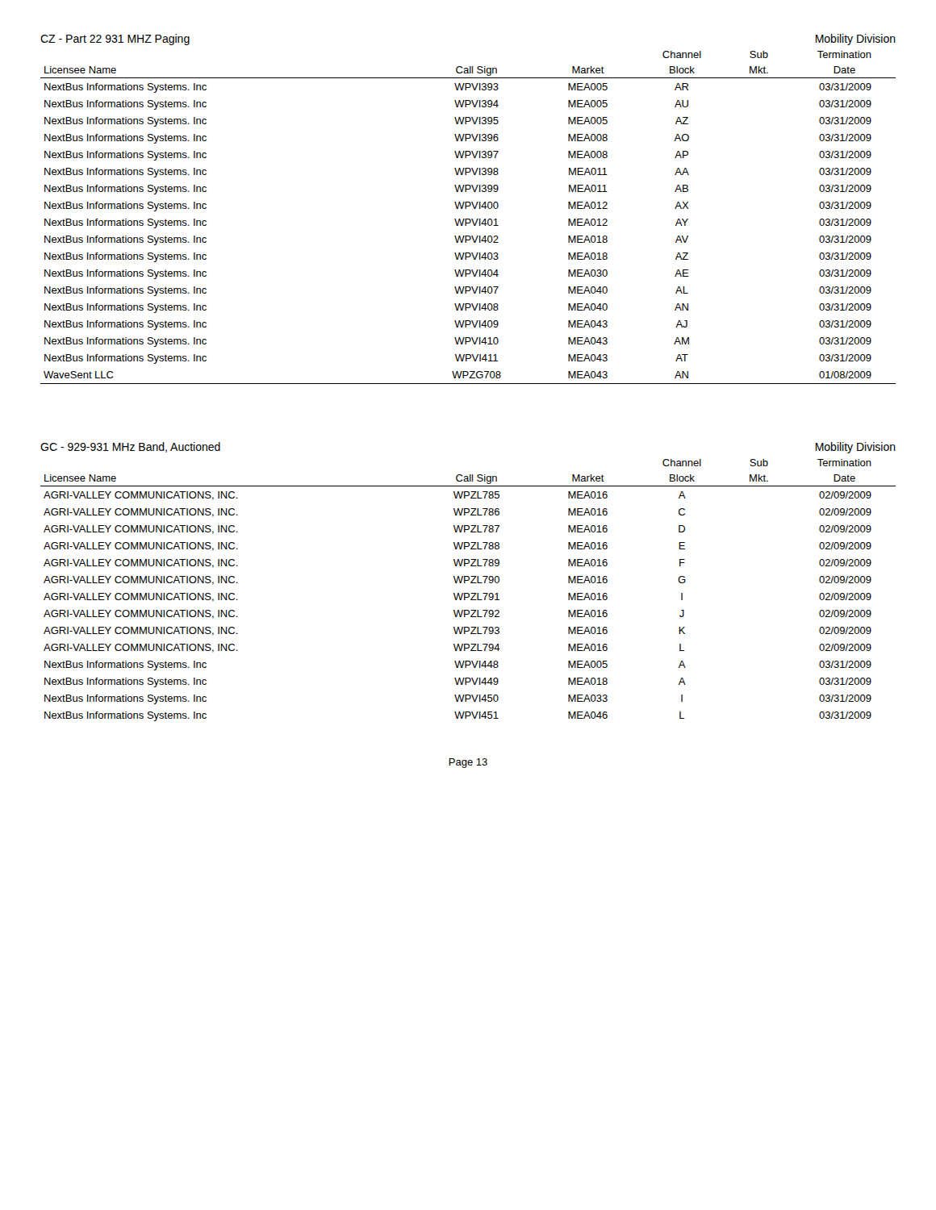CZ - Part 22 931 MHZ Paging Mobility Division
| | | | Channel | Sub | Termination |
| --- | --- | --- | --- | --- | --- |
| Licensee Name | Call Sign | Market | Block | Mkt. | Date |
| NextBus Informations Systems. Inc | WPVI393 | MEA005 | AR | | 03/31/2009 |
| NextBus Informations Systems. Inc | WPVI394 | MEA005 | AU | | 03/31/2009 |
| NextBus Informations Systems. Inc | WPVI395 | MEA005 | AZ | | 03/31/2009 |
| NextBus Informations Systems. Inc | WPVI396 | MEA008 | AO | | 03/31/2009 |
| NextBus Informations Systems. Inc | WPVI397 | MEA008 | AP | | 03/31/2009 |
| NextBus Informations Systems. Inc | WPVI398 | MEA011 | AA | | 03/31/2009 |
| NextBus Informations Systems. Inc | WPVI399 | MEA011 | AB | | 03/31/2009 |
| NextBus Informations Systems. Inc | WPVI400 | MEA012 | AX | | 03/31/2009 |
| NextBus Informations Systems. Inc | WPVI401 | MEA012 | AY | | 03/31/2009 |
| NextBus Informations Systems. Inc | WPVI402 | MEA018 | AV | | 03/31/2009 |
| NextBus Informations Systems. Inc | WPVI403 | MEA018 | AZ | | 03/31/2009 |
| NextBus Informations Systems. Inc | WPVI404 | MEA030 | AE | | 03/31/2009 |
| NextBus Informations Systems. Inc | WPVI407 | MEA040 | AL | | 03/31/2009 |
| NextBus Informations Systems. Inc | WPVI408 | MEA040 | AN | | 03/31/2009 |
| NextBus Informations Systems. Inc | WPVI409 | MEA043 | AJ | | 03/31/2009 |
| NextBus Informations Systems. Inc | WPVI410 | MEA043 | AM | | 03/31/2009 |
| NextBus Informations Systems. Inc | WPVI411 | MEA043 | AT | | 03/31/2009 |
| WaveSent LLC | WPZG708 | MEA043 | AN | | 01/08/2009 |
GC - 929-931 MHz Band, Auctioned Mobility Division
| | | | Channel | Sub | Termination |
| --- | --- | --- | --- | --- | --- |
| Licensee Name | Call Sign | Market | Block | Mkt. | Date |
| AGRI-VALLEY COMMUNICATIONS, INC. | WPZL785 | MEA016 | A | | 02/09/2009 |
| AGRI-VALLEY COMMUNICATIONS, INC. | WPZL786 | MEA016 | C | | 02/09/2009 |
| AGRI-VALLEY COMMUNICATIONS, INC. | WPZL787 | MEA016 | D | | 02/09/2009 |
| AGRI-VALLEY COMMUNICATIONS, INC. | WPZL788 | MEA016 | E | | 02/09/2009 |
| AGRI-VALLEY COMMUNICATIONS, INC. | WPZL789 | MEA016 | F | | 02/09/2009 |
| AGRI-VALLEY COMMUNICATIONS, INC. | WPZL790 | MEA016 | G | | 02/09/2009 |
| AGRI-VALLEY COMMUNICATIONS, INC. | WPZL791 | MEA016 | I | | 02/09/2009 |
| AGRI-VALLEY COMMUNICATIONS, INC. | WPZL792 | MEA016 | J | | 02/09/2009 |
| AGRI-VALLEY COMMUNICATIONS, INC. | WPZL793 | MEA016 | K | | 02/09/2009 |
| AGRI-VALLEY COMMUNICATIONS, INC. | WPZL794 | MEA016 | L | | 02/09/2009 |
| NextBus Informations Systems. Inc | WPVI448 | MEA005 | A | | 03/31/2009 |
| NextBus Informations Systems. Inc | WPVI449 | MEA018 | A | | 03/31/2009 |
| NextBus Informations Systems. Inc | WPVI450 | MEA033 | I | | 03/31/2009 |
| NextBus Informations Systems. Inc | WPVI451 | MEA046 | L | | 03/31/2009 |
Page 13